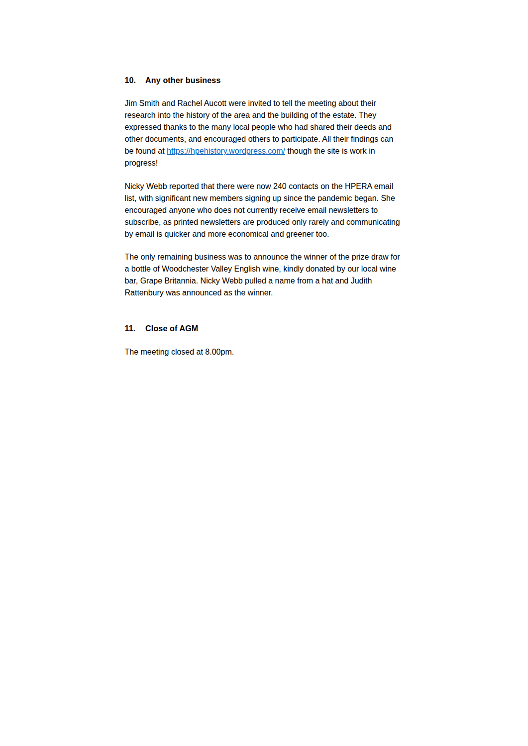10. Any other business
Jim Smith and Rachel Aucott were invited to tell the meeting about their research into the history of the area and the building of the estate. They expressed thanks to the many local people who had shared their deeds and other documents, and encouraged others to participate. All their findings can be found at https://hpehistory.wordpress.com/ though the site is work in progress!
Nicky Webb reported that there were now 240 contacts on the HPERA email list, with significant new members signing up since the pandemic began. She encouraged anyone who does not currently receive email newsletters to subscribe, as printed newsletters are produced only rarely and communicating by email is quicker and more economical and greener too.
The only remaining business was to announce the winner of the prize draw for a bottle of Woodchester Valley English wine, kindly donated by our local wine bar, Grape Britannia. Nicky Webb pulled a name from a hat and Judith Rattenbury was announced as the winner.
11. Close of AGM
The meeting closed at 8.00pm.